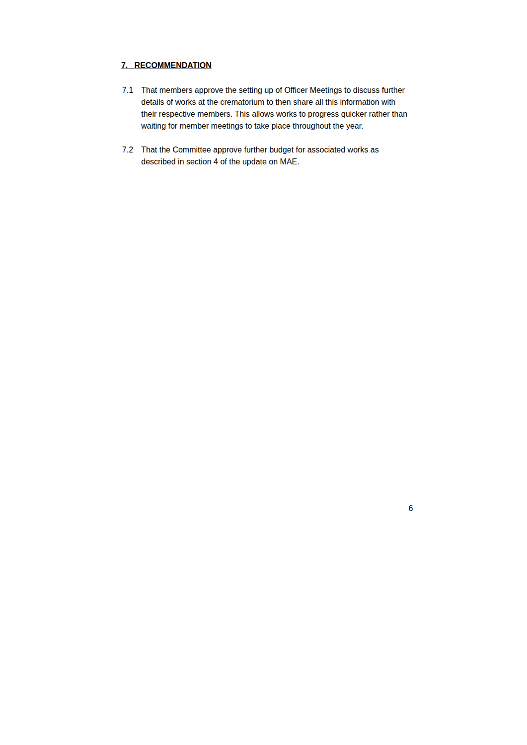7. RECOMMENDATION
7.1
That members approve the setting up of Officer Meetings to discuss further details of works at the crematorium to then share all this information with their respective members. This allows works to progress quicker rather than waiting for member meetings to take place throughout the year.
7.2
That the Committee approve further budget for associated works as described in section 4 of the update on MAE.
6